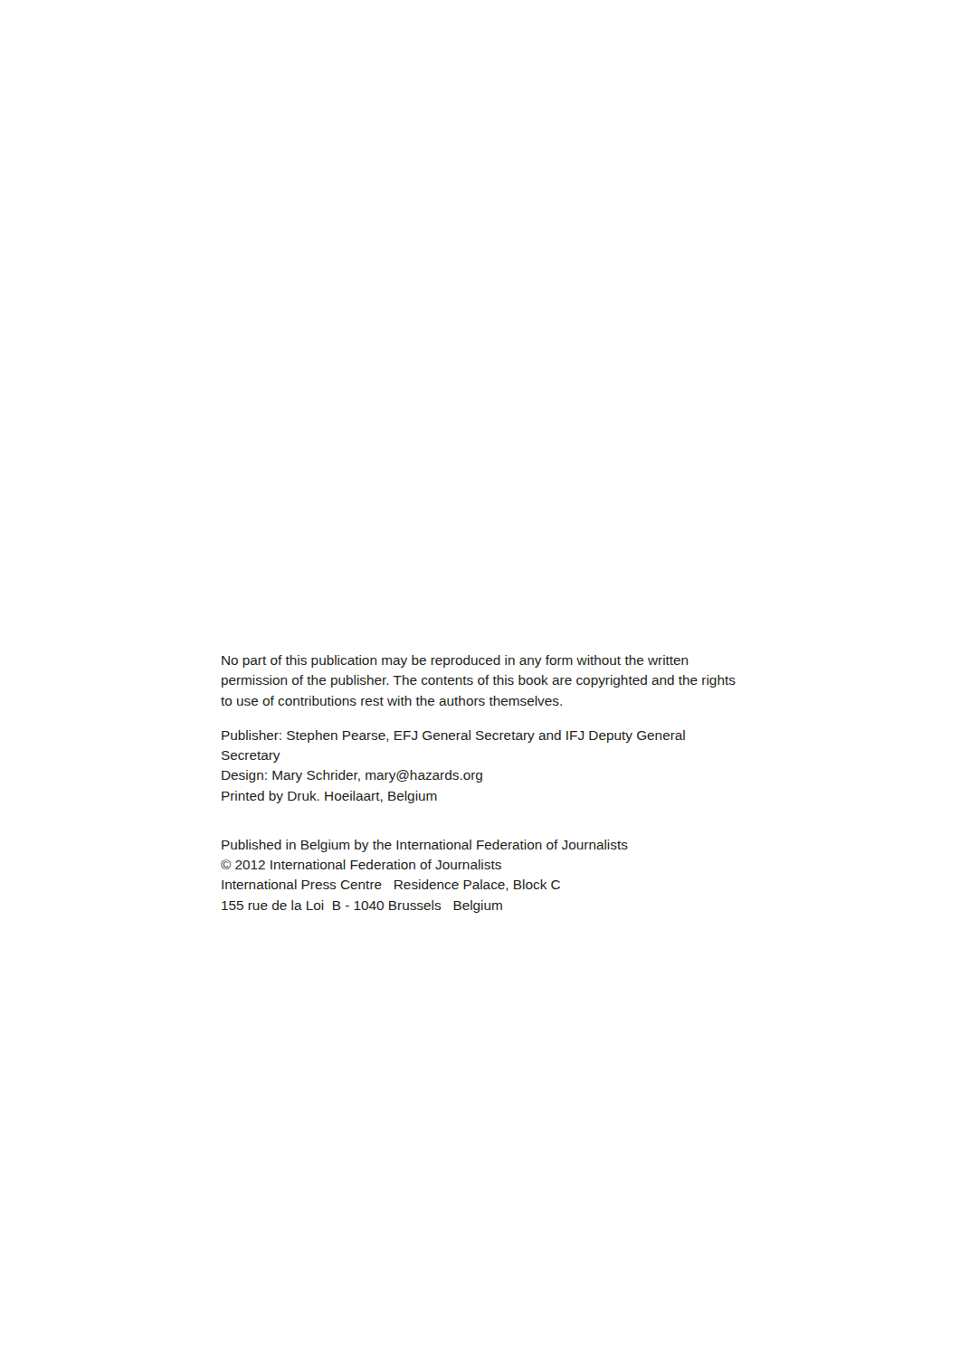No part of this publication may be reproduced in any form without the written permission of the publisher. The contents of this book are copyrighted and the rights to use of contributions rest with the authors themselves.
Publisher: Stephen Pearse, EFJ General Secretary and IFJ Deputy General Secretary Design: Mary Schrider, mary@hazards.org Printed by Druk. Hoeilaart, Belgium
Published in Belgium by the International Federation of Journalists © 2012 International Federation of Journalists International Press Centre Residence Palace, Block C 155 rue de la Loi B - 1040 Brussels Belgium